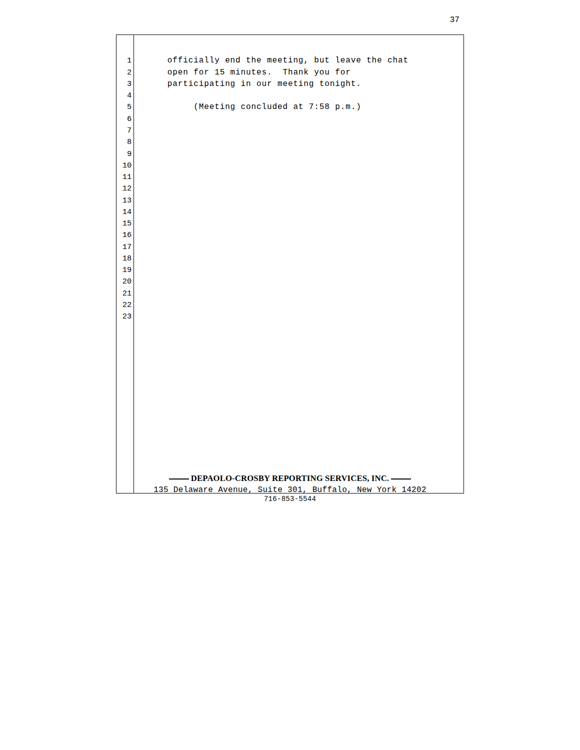37
1
2
3
4
5
6
7
8
9
10
11
12
13
14
15
16
17
18
19
20
21
22
23
officially end the meeting, but leave the chat
open for 15 minutes. Thank you for
participating in our meeting tonight.
(Meeting concluded at 7:58 p.m.)
DEPAOLO-CROSBY REPORTING SERVICES, INC.
135 Delaware Avenue, Suite 301, Buffalo, New York 14202
716-853-5544